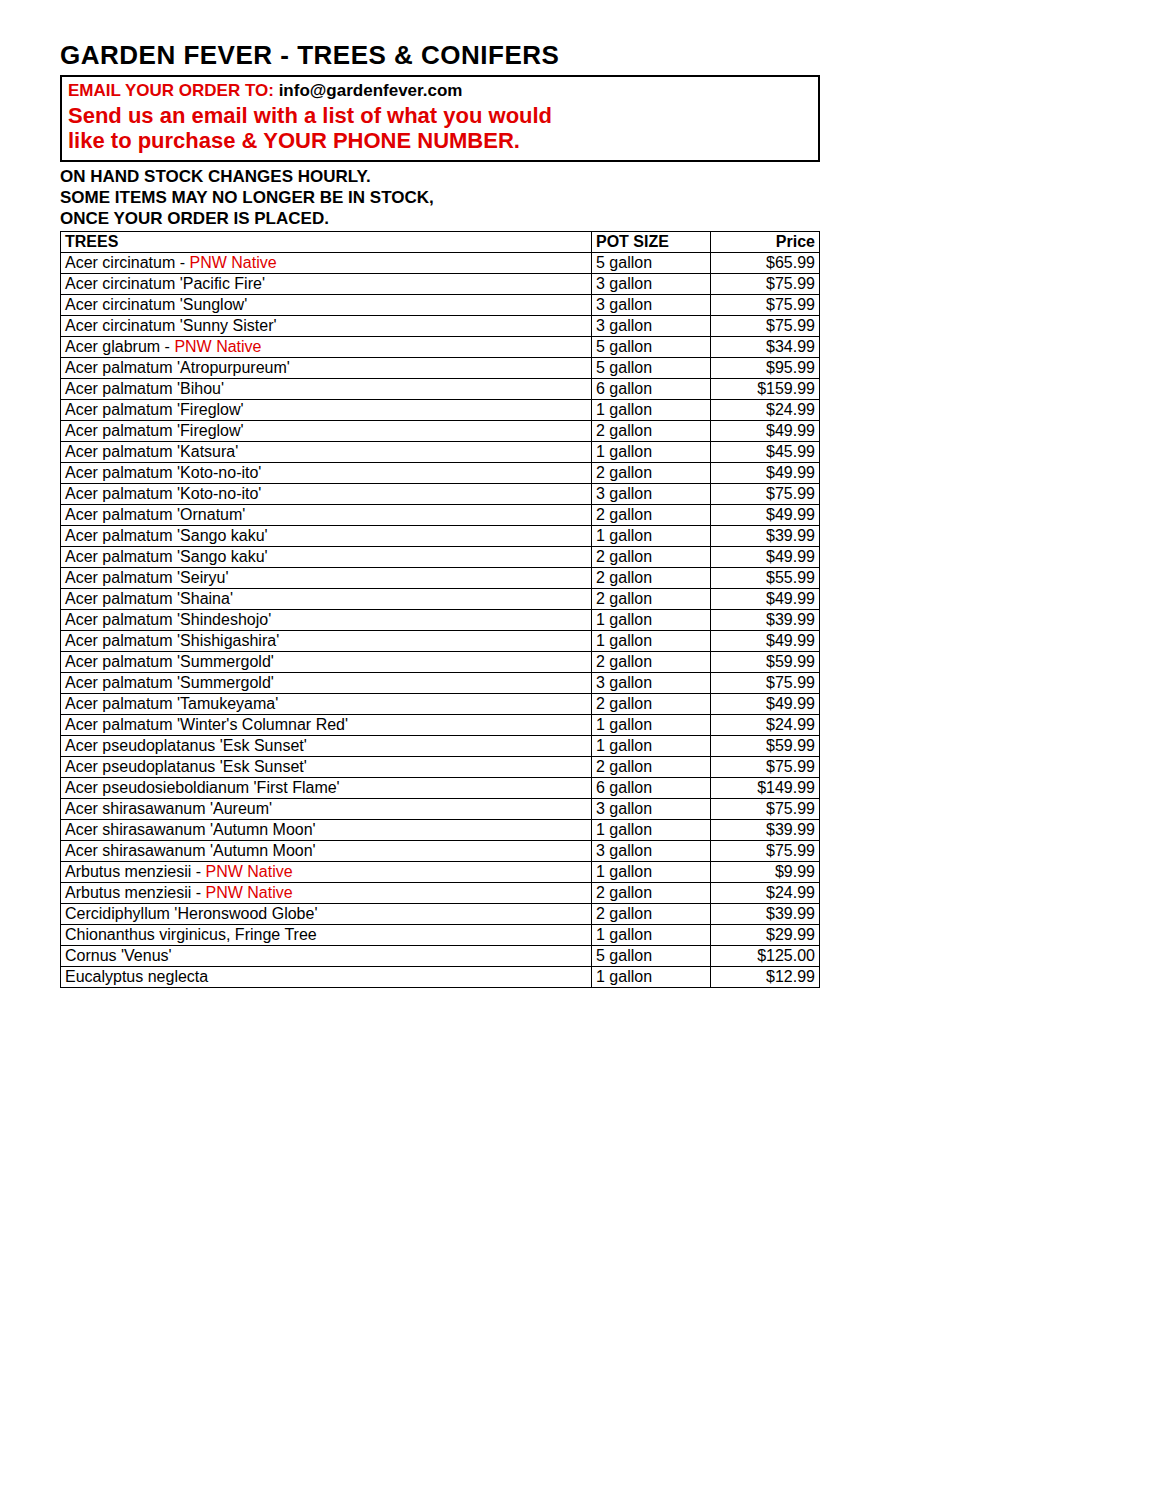GARDEN FEVER - TREES & CONIFERS
EMAIL YOUR ORDER TO: info@gardenfever.com
Send us an email with a list of what you would
like to purchase & YOUR PHONE NUMBER.
ON HAND STOCK CHANGES HOURLY.
SOME ITEMS MAY NO LONGER BE IN STOCK,
ONCE YOUR ORDER IS PLACED.
| TREES | POT SIZE | Price |
| --- | --- | --- |
| Acer circinatum - PNW Native | 5 gallon | $65.99 |
| Acer circinatum 'Pacific Fire' | 3 gallon | $75.99 |
| Acer circinatum 'Sunglow' | 3 gallon | $75.99 |
| Acer circinatum 'Sunny Sister' | 3 gallon | $75.99 |
| Acer glabrum - PNW Native | 5 gallon | $34.99 |
| Acer palmatum 'Atropurpureum' | 5 gallon | $95.99 |
| Acer palmatum 'Bihou' | 6 gallon | $159.99 |
| Acer palmatum 'Fireglow' | 1 gallon | $24.99 |
| Acer palmatum 'Fireglow' | 2 gallon | $49.99 |
| Acer palmatum 'Katsura' | 1 gallon | $45.99 |
| Acer palmatum 'Koto-no-ito' | 2 gallon | $49.99 |
| Acer palmatum 'Koto-no-ito' | 3 gallon | $75.99 |
| Acer palmatum 'Ornatum' | 2 gallon | $49.99 |
| Acer palmatum 'Sango kaku' | 1 gallon | $39.99 |
| Acer palmatum 'Sango kaku' | 2 gallon | $49.99 |
| Acer palmatum 'Seiryu' | 2 gallon | $55.99 |
| Acer palmatum 'Shaina' | 2 gallon | $49.99 |
| Acer palmatum 'Shindeshojo' | 1 gallon | $39.99 |
| Acer palmatum 'Shishigashira' | 1 gallon | $49.99 |
| Acer palmatum 'Summergold' | 2 gallon | $59.99 |
| Acer palmatum 'Summergold' | 3 gallon | $75.99 |
| Acer palmatum 'Tamukeyama' | 2 gallon | $49.99 |
| Acer palmatum 'Winter's Columnar Red' | 1 gallon | $24.99 |
| Acer pseudoplatanus 'Esk Sunset' | 1 gallon | $59.99 |
| Acer pseudoplatanus 'Esk Sunset' | 2 gallon | $75.99 |
| Acer pseudosieboldianum 'First Flame' | 6 gallon | $149.99 |
| Acer shirasawanum 'Aureum' | 3 gallon | $75.99 |
| Acer shirasawanum 'Autumn Moon' | 1 gallon | $39.99 |
| Acer shirasawanum 'Autumn Moon' | 3 gallon | $75.99 |
| Arbutus menziesii - PNW Native | 1 gallon | $9.99 |
| Arbutus menziesii - PNW Native | 2 gallon | $24.99 |
| Cercidiphyllum 'Heronswood Globe' | 2 gallon | $39.99 |
| Chionanthus virginicus, Fringe Tree | 1 gallon | $29.99 |
| Cornus 'Venus' | 5 gallon | $125.00 |
| Eucalyptus neglecta | 1 gallon | $12.99 |